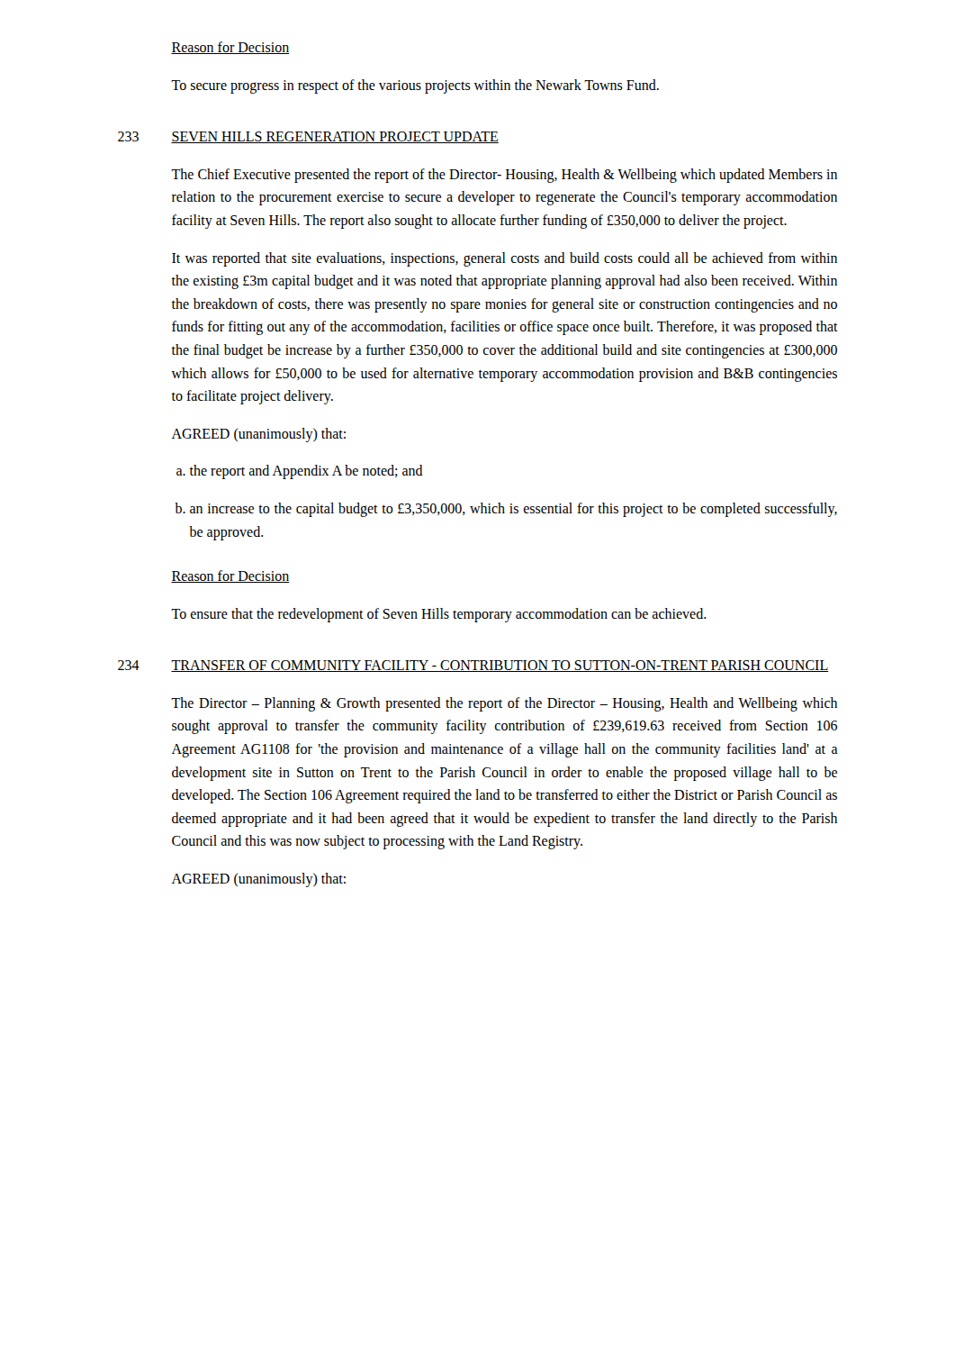Reason for Decision
To secure progress in respect of the various projects within the Newark Towns Fund.
233
Seven Hills Regeneration Project Update
The Chief Executive presented the report of the Director- Housing, Health & Wellbeing which updated Members in relation to the procurement exercise to secure a developer to regenerate the Council's temporary accommodation facility at Seven Hills. The report also sought to allocate further funding of £350,000 to deliver the project.
It was reported that site evaluations, inspections, general costs and build costs could all be achieved from within the existing £3m capital budget and it was noted that appropriate planning approval had also been received. Within the breakdown of costs, there was presently no spare monies for general site or construction contingencies and no funds for fitting out any of the accommodation, facilities or office space once built. Therefore, it was proposed that the final budget be increase by a further £350,000 to cover the additional build and site contingencies at £300,000 which allows for £50,000 to be used for alternative temporary accommodation provision and B&B contingencies to facilitate project delivery.
AGREED (unanimously) that:
the report and Appendix A be noted; and
an increase to the capital budget to £3,350,000, which is essential for this project to be completed successfully, be approved.
Reason for Decision
To ensure that the redevelopment of Seven Hills temporary accommodation can be achieved.
234
Transfer of Community Facility - Contribution to Sutton-on-Trent Parish Council
The Director – Planning & Growth presented the report of the Director – Housing, Health and Wellbeing which sought approval to transfer the community facility contribution of £239,619.63 received from Section 106 Agreement AG1108 for 'the provision and maintenance of a village hall on the community facilities land' at a development site in Sutton on Trent to the Parish Council in order to enable the proposed village hall to be developed. The Section 106 Agreement required the land to be transferred to either the District or Parish Council as deemed appropriate and it had been agreed that it would be expedient to transfer the land directly to the Parish Council and this was now subject to processing with the Land Registry.
AGREED (unanimously) that: